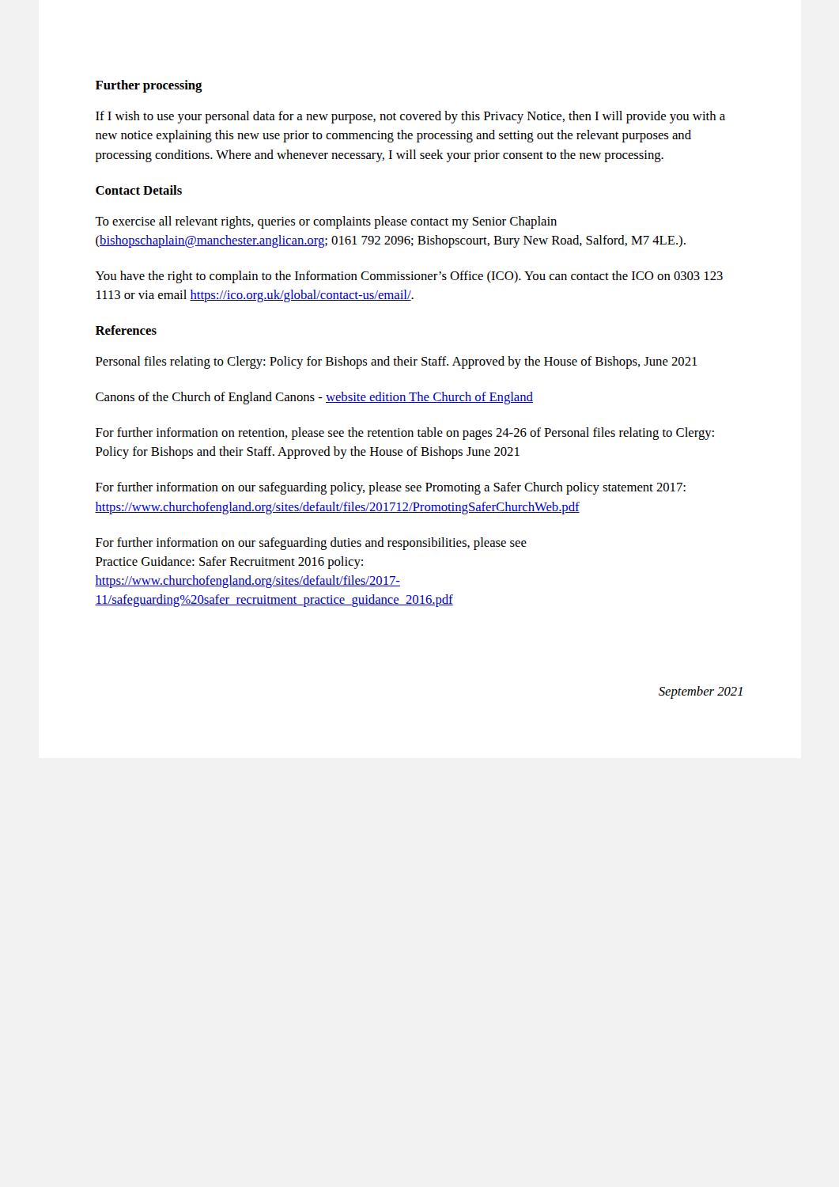Further processing
If I wish to use your personal data for a new purpose, not covered by this Privacy Notice, then I will provide you with a new notice explaining this new use prior to commencing the processing and setting out the relevant purposes and processing conditions. Where and whenever necessary, I will seek your prior consent to the new processing.
Contact Details
To exercise all relevant rights, queries or complaints please contact my Senior Chaplain (bishopschaplain@manchester.anglican.org; 0161 792 2096; Bishopscourt, Bury New Road, Salford, M7 4LE.).
You have the right to complain to the Information Commissioner’s Office (ICO). You can contact the ICO on 0303 123 1113 or via email https://ico.org.uk/global/contact-us/email/.
References
Personal files relating to Clergy: Policy for Bishops and their Staff. Approved by the House of Bishops, June 2021
Canons of the Church of England Canons - website edition The Church of England
For further information on retention, please see the retention table on pages 24-26 of Personal files relating to Clergy: Policy for Bishops and their Staff. Approved by the House of Bishops June 2021
For further information on our safeguarding policy, please see Promoting a Safer Church policy statement 2017:
https://www.churchofengland.org/sites/default/files/201712/PromotingSaferChurchWeb.pdf
For further information on our safeguarding duties and responsibilities, please see
Practice Guidance: Safer Recruitment 2016 policy:
https://www.churchofengland.org/sites/default/files/2017-11/safeguarding%20safer_recruitment_practice_guidance_2016.pdf
September 2021